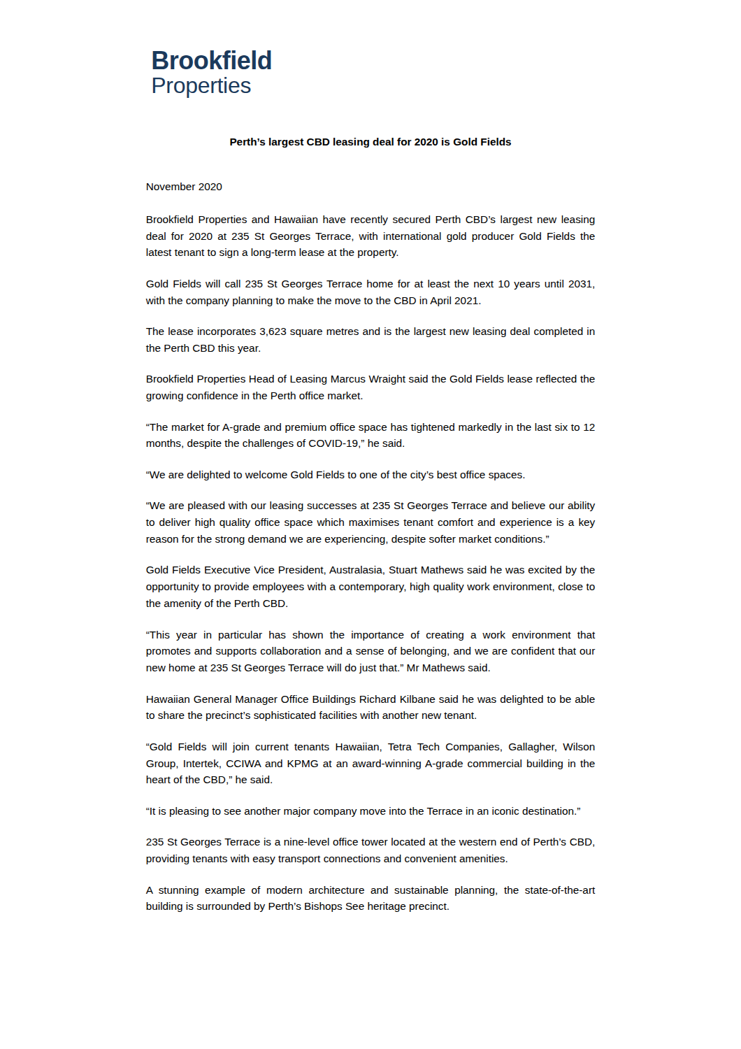Brookfield
Properties
Perth’s largest CBD leasing deal for 2020 is Gold Fields
November 2020
Brookfield Properties and Hawaiian have recently secured Perth CBD’s largest new leasing deal for 2020 at 235 St Georges Terrace, with international gold producer Gold Fields the latest tenant to sign a long-term lease at the property.
Gold Fields will call 235 St Georges Terrace home for at least the next 10 years until 2031, with the company planning to make the move to the CBD in April 2021.
The lease incorporates 3,623 square metres and is the largest new leasing deal completed in the Perth CBD this year.
Brookfield Properties Head of Leasing Marcus Wraight said the Gold Fields lease reflected the growing confidence in the Perth office market.
“The market for A-grade and premium office space has tightened markedly in the last six to 12 months, despite the challenges of COVID-19,” he said.
“We are delighted to welcome Gold Fields to one of the city’s best office spaces.
“We are pleased with our leasing successes at 235 St Georges Terrace and believe our ability to deliver high quality office space which maximises tenant comfort and experience is a key reason for the strong demand we are experiencing, despite softer market conditions.”
Gold Fields Executive Vice President, Australasia, Stuart Mathews said he was excited by the opportunity to provide employees with a contemporary, high quality work environment, close to the amenity of the Perth CBD.
“This year in particular has shown the importance of creating a work environment that promotes and supports collaboration and a sense of belonging, and we are confident that our new home at 235 St Georges Terrace will do just that.” Mr Mathews said.
Hawaiian General Manager Office Buildings Richard Kilbane said he was delighted to be able to share the precinct’s sophisticated facilities with another new tenant.
“Gold Fields will join current tenants Hawaiian, Tetra Tech Companies, Gallagher, Wilson Group, Intertek, CCIWA and KPMG at an award-winning A-grade commercial building in the heart of the CBD,” he said.
“It is pleasing to see another major company move into the Terrace in an iconic destination.”
235 St Georges Terrace is a nine-level office tower located at the western end of Perth’s CBD, providing tenants with easy transport connections and convenient amenities.
A stunning example of modern architecture and sustainable planning, the state-of-the-art building is surrounded by Perth’s Bishops See heritage precinct.